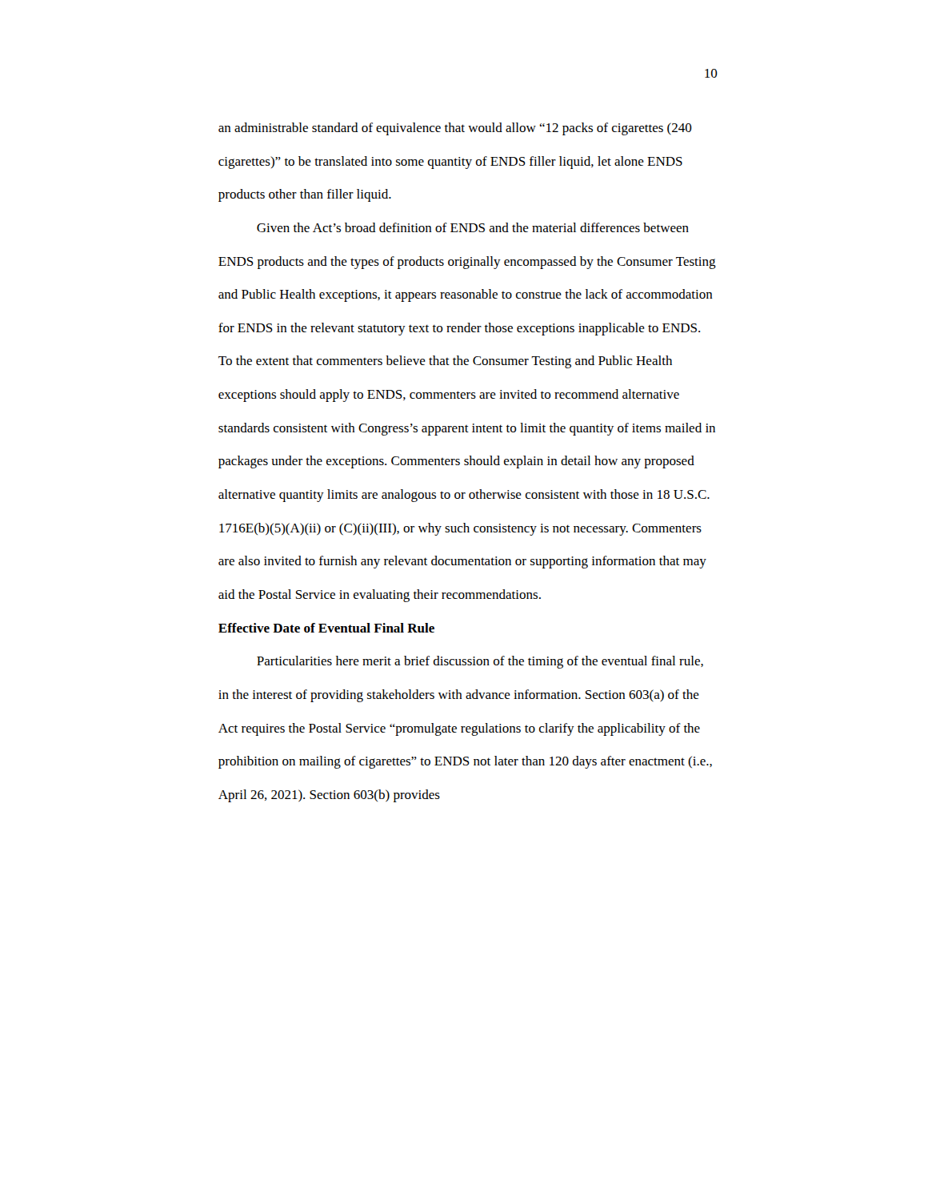10
an administrable standard of equivalence that would allow “12 packs of cigarettes (240 cigarettes)” to be translated into some quantity of ENDS filler liquid, let alone ENDS products other than filler liquid.
Given the Act’s broad definition of ENDS and the material differences between ENDS products and the types of products originally encompassed by the Consumer Testing and Public Health exceptions, it appears reasonable to construe the lack of accommodation for ENDS in the relevant statutory text to render those exceptions inapplicable to ENDS. To the extent that commenters believe that the Consumer Testing and Public Health exceptions should apply to ENDS, commenters are invited to recommend alternative standards consistent with Congress’s apparent intent to limit the quantity of items mailed in packages under the exceptions. Commenters should explain in detail how any proposed alternative quantity limits are analogous to or otherwise consistent with those in 18 U.S.C. 1716E(b)(5)(A)(ii) or (C)(ii)(III), or why such consistency is not necessary. Commenters are also invited to furnish any relevant documentation or supporting information that may aid the Postal Service in evaluating their recommendations.
Effective Date of Eventual Final Rule
Particularities here merit a brief discussion of the timing of the eventual final rule, in the interest of providing stakeholders with advance information. Section 603(a) of the Act requires the Postal Service “promulgate regulations to clarify the applicability of the prohibition on mailing of cigarettes” to ENDS not later than 120 days after enactment (i.e., April 26, 2021). Section 603(b) provides